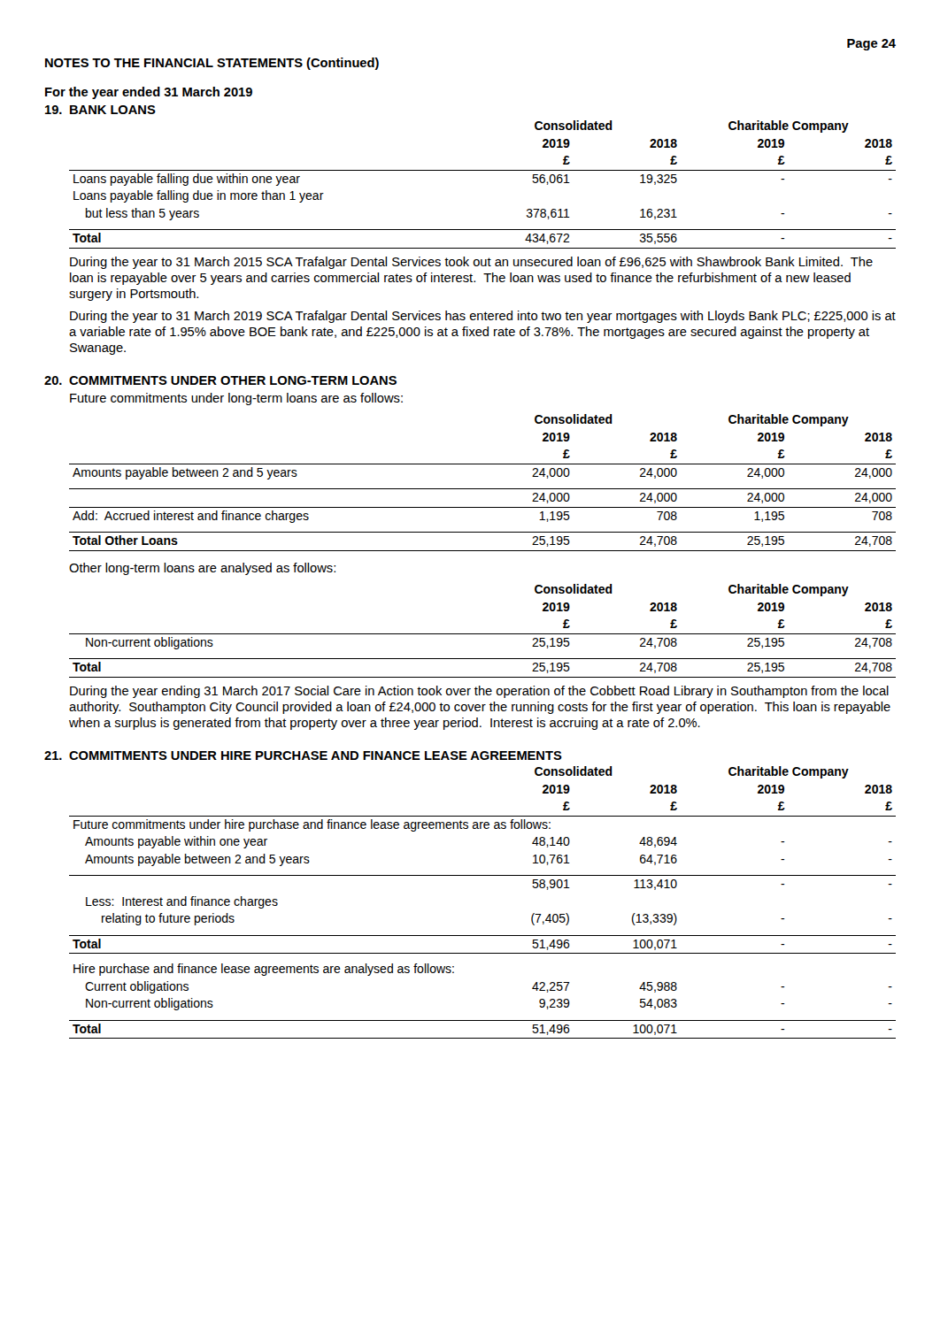Page 24
NOTES TO THE FINANCIAL STATEMENTS (Continued)
For the year ended 31 March 2019
19. BANK LOANS
| | Consolidated | Charitable Company |
| | 2019 | 2018 | 2019 | 2018 |
| | £ | £ | £ | £ |
| Loans payable falling due within one year | 56,061 | 19,325 | - | - |
| Loans payable falling due in more than 1 year | | | | |
| but less than 5 years | 378,611 | 16,231 | - | - |
| Total | 434,672 | 35,556 | - | - |
During the year to 31 March 2015 SCA Trafalgar Dental Services took out an unsecured loan of £96,625 with Shawbrook Bank Limited. The loan is repayable over 5 years and carries commercial rates of interest. The loan was used to finance the refurbishment of a new leased surgery in Portsmouth.
During the year to 31 March 2019 SCA Trafalgar Dental Services has entered into two ten year mortgages with Lloyds Bank PLC; £225,000 is at a variable rate of 1.95% above BOE bank rate, and £225,000 is at a fixed rate of 3.78%. The mortgages are secured against the property at Swanage.
20. COMMITMENTS UNDER OTHER LONG-TERM LOANS
Future commitments under long-term loans are as follows:
| | Consolidated | Charitable Company |
| | 2019 | 2018 | 2019 | 2018 |
| | £ | £ | £ | £ |
| Amounts payable between 2 and 5 years | 24,000 | 24,000 | 24,000 | 24,000 |
| | 24,000 | 24,000 | 24,000 | 24,000 |
| Add: Accrued interest and finance charges | 1,195 | 708 | 1,195 | 708 |
| Total Other Loans | 25,195 | 24,708 | 25,195 | 24,708 |
Other long-term loans are analysed as follows:
| | Consolidated | Charitable Company |
| | 2019 | 2018 | 2019 | 2018 |
| | £ | £ | £ | £ |
| Non-current obligations | 25,195 | 24,708 | 25,195 | 24,708 |
| Total | 25,195 | 24,708 | 25,195 | 24,708 |
During the year ending 31 March 2017 Social Care in Action took over the operation of the Cobbett Road Library in Southampton from the local authority. Southampton City Council provided a loan of £24,000 to cover the running costs for the first year of operation. This loan is repayable when a surplus is generated from that property over a three year period. Interest is accruing at a rate of 2.0%.
21. COMMITMENTS UNDER HIRE PURCHASE AND FINANCE LEASE AGREEMENTS
| | Consolidated | Charitable Company |
| | 2019 | 2018 | 2019 | 2018 |
| | £ | £ | £ | £ |
| Future commitments under hire purchase and finance lease agreements are as follows: |
| Amounts payable within one year | 48,140 | 48,694 | - | - |
| Amounts payable between 2 and 5 years | 10,761 | 64,716 | - | - |
| | 58,901 | 113,410 | - | - |
| Less: Interest and finance charges | | | | |
| relating to future periods | (7,405) | (13,339) | - | - |
| Total | 51,496 | 100,071 | - | - |
| Hire purchase and finance lease agreements are analysed as follows: |
| Current obligations | 42,257 | 45,988 | - | - |
| Non-current obligations | 9,239 | 54,083 | - | - |
| Total | 51,496 | 100,071 | - | - |